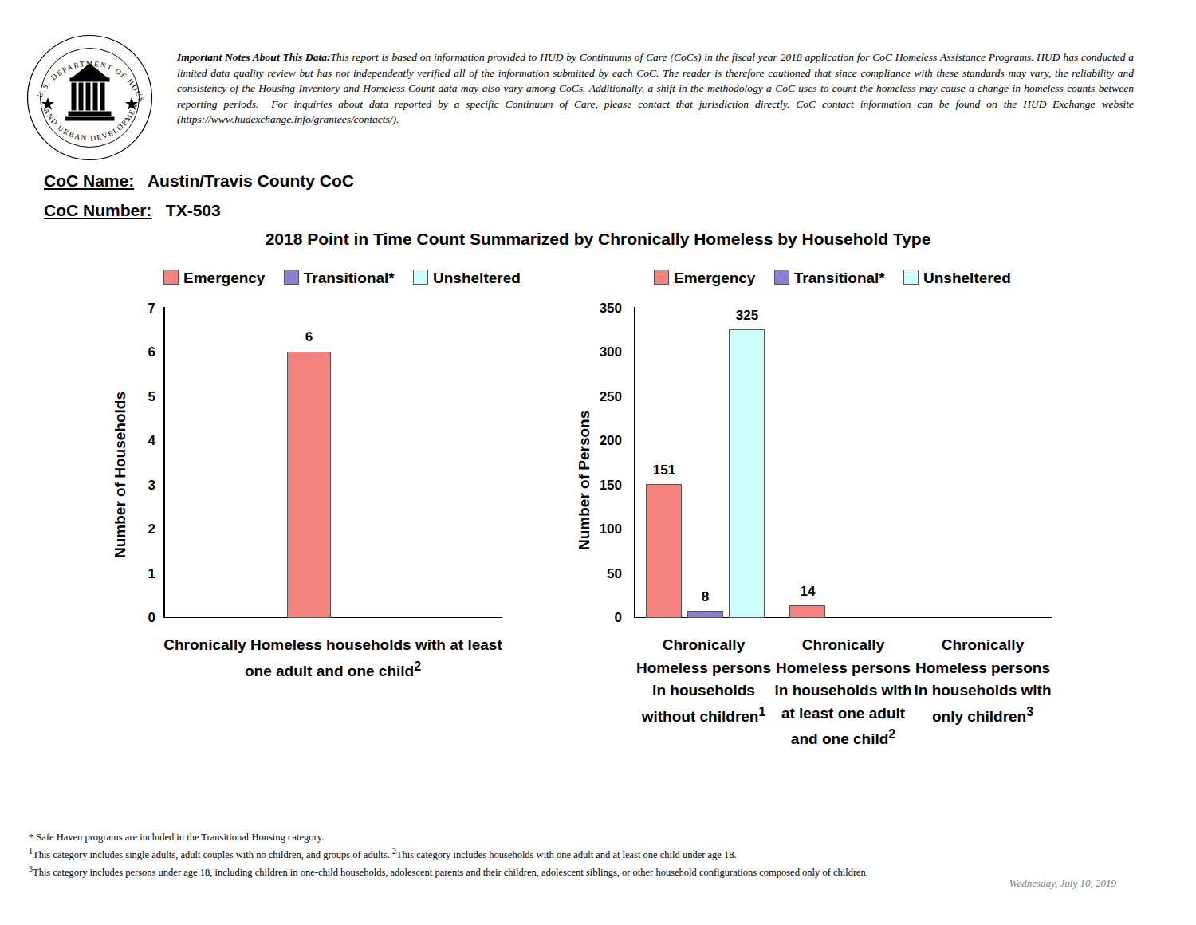U.S. DEPARTMENT OF HOUSING AND URBAN DEVELOPMENT
Important Notes About This Data: This report is based on information provided to HUD by Continuums of Care (CoCs) in the fiscal year 2018 application for CoC Homeless Assistance Programs. HUD has conducted a limited data quality review but has not independently verified all of the information submitted by each CoC. The reader is therefore cautioned that since compliance with these standards may vary, the reliability and consistency of the Housing Inventory and Homeless Count data may also vary among CoCs. Additionally, a shift in the methodology a CoC uses to count the homeless may cause a change in homeless counts between reporting periods. For inquiries about data reported by a specific Continuum of Care, please contact that jurisdiction directly. CoC contact information can be found on the HUD Exchange website (https://www.hudexchange.info/grantees/contacts/).
CoC Name: Austin/Travis County CoC
CoC Number: TX-503
2018 Point in Time Count Summarized by Chronically Homeless by Household Type
Emergency Transitional* Unsheltered
Emergency Transitional* Unsheltered
7
6
5
4
3
2
1
0
Number of Households
6
Chronically Homeless households with at least one adult and one child2
350
300
250
200
150
100
50
0
Number of Persons
151
8
325
14
Chronically Homeless persons in households without children1
Chronically Homeless persons in households with at least one adult and one child2
Chronically Homeless persons in households with only children3
* Safe Haven programs are included in the Transitional Housing category.
1This category includes single adults, adult couples with no children, and groups of adults. 2This category includes households with one adult and at least one child under age 18.
3This category includes persons under age 18, including children in one-child households, adolescent parents and their children, adolescent siblings, or other household configurations composed only of children.
Wednesday, July 10, 2019